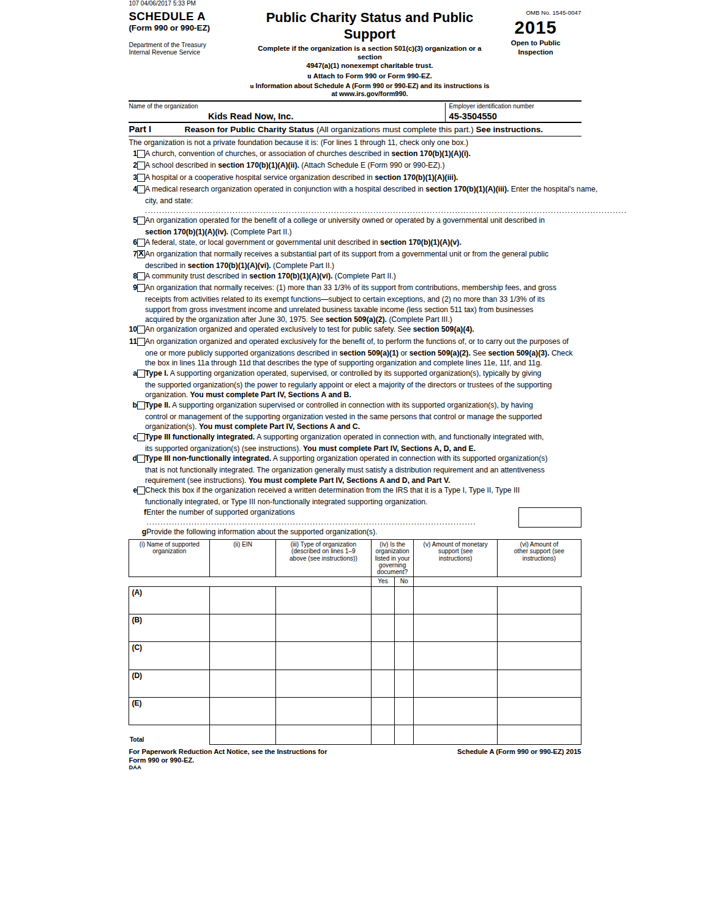107 04/06/2017 5:33 PM
| SCHEDULE A (Form 990 or 990-EZ) Department of the Treasury Internal Revenue Service | Public Charity Status and Public Support Complete if the organization is a section 501(c)(3) organization or a section 4947(a)(1) nonexempt charitable trust. u Attach to Form 990 or Form 990-EZ. u Information about Schedule A (Form 990 or 990-EZ) and its instructions is at www.irs.gov/form990. | OMB No. 1545-0047 2015 Open to Public Inspection |
| Name of the organization Kids Read Now, Inc. | Employer identification number 45-3504550 |
Part I
Reason for Public Charity Status (All organizations must complete this part.) See instructions.
The organization is not a private foundation because it is: (For lines 1 through 11, check only one box.)
| 1 | | A church, convention of churches, or association of churches described in section 170(b)(1)(A)(i). |
| 2 | | A school described in section 170(b)(1)(A)(ii). (Attach Schedule E (Form 990 or 990-EZ).) |
| 3 | | A hospital or a cooperative hospital service organization described in section 170(b)(1)(A)(iii). |
| 4 | | A medical research organization operated in conjunction with a hospital described in section 170(b)(1)(A)(iii). Enter the hospital's name, |
| | | city, and state: ........................................................................................................................................................................... |
| 5 | | An organization operated for the benefit of a college or university owned or operated by a governmental unit described in |
| | | section 170(b)(1)(A)(iv). (Complete Part II.) |
| 6 | | A federal, state, or local government or governmental unit described in section 170(b)(1)(A)(v). |
| 7 | | An organization that normally receives a substantial part of its support from a governmental unit or from the general public |
| | | described in section 170(b)(1)(A)(vi). (Complete Part II.) |
| 8 | | A community trust described in section 170(b)(1)(A)(vi). (Complete Part II.) |
| 9 | | An organization that normally receives: (1) more than 33 1/3% of its support from contributions, membership fees, and gross |
| | | receipts from activities related to its exempt functions—subject to certain exceptions, and (2) no more than 33 1/3% of its |
| | | support from gross investment income and unrelated business taxable income (less section 511 tax) from businesses |
| | | acquired by the organization after June 30, 1975. See section 509(a)(2). (Complete Part III.) |
| 10 | | An organization organized and operated exclusively to test for public safety. See section 509(a)(4). |
| 11 | | An organization organized and operated exclusively for the benefit of, to perform the functions of, or to carry out the purposes of |
| | | one or more publicly supported organizations described in section 509(a)(1) or section 509(a)(2). See section 509(a)(3). Check |
| | | the box in lines 11a through 11d that describes the type of supporting organization and complete lines 11e, 11f, and 11g. |
| a | | Type I. A supporting organization operated, supervised, or controlled by its supported organization(s), typically by giving |
| | | the supported organization(s) the power to regularly appoint or elect a majority of the directors or trustees of the supporting |
| | | organization. You must complete Part IV, Sections A and B. |
| b | | Type II. A supporting organization supervised or controlled in connection with its supported organization(s), by having |
| | | control or management of the supporting organization vested in the same persons that control or manage the supported |
| | | organization(s). You must complete Part IV, Sections A and C. |
| c | | Type III functionally integrated. A supporting organization operated in connection with, and functionally integrated with, |
| | | its supported organization(s) (see instructions). You must complete Part IV, Sections A, D, and E. |
| d | | Type III non-functionally integrated. A supporting organization operated in connection with its supported organization(s) |
| | | that is not functionally integrated. The organization generally must satisfy a distribution requirement and an attentiveness |
| | | requirement (see instructions). You must complete Part IV, Sections A and D, and Part V. |
| e | | Check this box if the organization received a written determination from the IRS that it is a Type I, Type II, Type III |
| | | functionally integrated, or Type III non-functionally integrated supporting organization. |
| f | Enter the number of supported organizations ..................................................................................................................... | |
| g | Provide the following information about the supported organization(s). |
| (i) Name of supported organization | (ii) EIN | (iii) Type of organization (described on lines 1–9 above (see instructions)) | (iv) Is the organization listed in your governing document? | (v) Amount of monetary support (see instructions) | (vi) Amount of other support (see instructions) |
| --- | --- | --- | --- | --- | --- |
| | | | Yes | No | | |
| (A) | | | | | | |
| (B) | | | | | | |
| (C) | | | | | | |
| (D) | | | | | | |
| (E) | | | | | | |
| Total | | | | | | |
| For Paperwork Reduction Act Notice, see the Instructions for Form 990 or 990-EZ. | Schedule A (Form 990 or 990-EZ) 2015 |
DAA